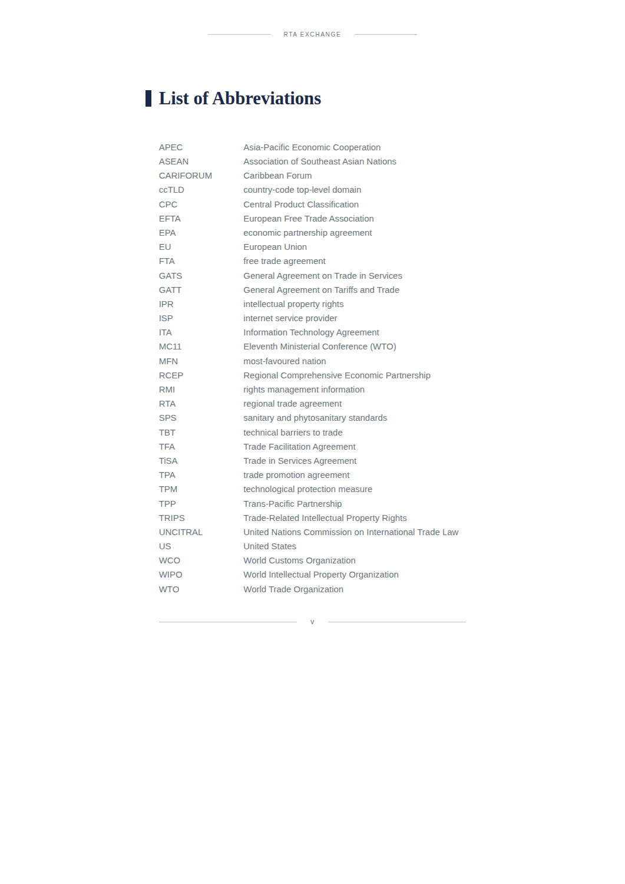RTA Exchange
List of Abbreviations
| APEC | Asia-Pacific Economic Cooperation |
| ASEAN | Association of Southeast Asian Nations |
| CARIFORUM | Caribbean Forum |
| ccTLD | country-code top-level domain |
| CPC | Central Product Classification |
| EFTA | European Free Trade Association |
| EPA | economic partnership agreement |
| EU | European Union |
| FTA | free trade agreement |
| GATS | General Agreement on Trade in Services |
| GATT | General Agreement on Tariffs and Trade |
| IPR | intellectual property rights |
| ISP | internet service provider |
| ITA | Information Technology Agreement |
| MC11 | Eleventh Ministerial Conference (WTO) |
| MFN | most-favoured nation |
| RCEP | Regional Comprehensive Economic Partnership |
| RMI | rights management information |
| RTA | regional trade agreement |
| SPS | sanitary and phytosanitary standards |
| TBT | technical barriers to trade |
| TFA | Trade Facilitation Agreement |
| TiSA | Trade in Services Agreement |
| TPA | trade promotion agreement |
| TPM | technological protection measure |
| TPP | Trans-Pacific Partnership |
| TRIPS | Trade-Related Intellectual Property Rights |
| UNCITRAL | United Nations Commission on International Trade Law |
| US | United States |
| WCO | World Customs Organization |
| WIPO | World Intellectual Property Organization |
| WTO | World Trade Organization |
v